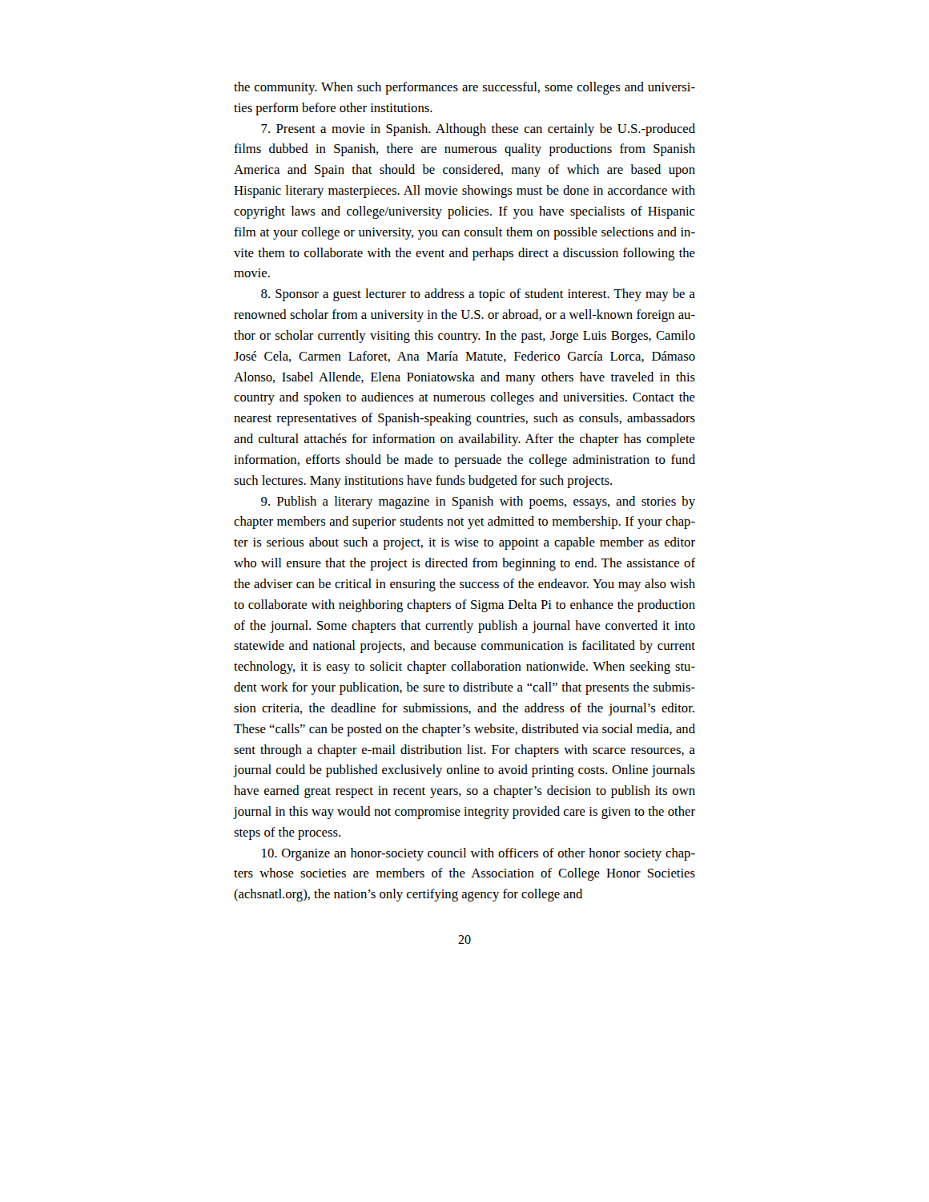the community. When such performances are successful, some colleges and universities perform before other institutions.
7. Present a movie in Spanish. Although these can certainly be U.S.-produced films dubbed in Spanish, there are numerous quality productions from Spanish America and Spain that should be considered, many of which are based upon Hispanic literary masterpieces. All movie showings must be done in accordance with copyright laws and college/university policies. If you have specialists of Hispanic film at your college or university, you can consult them on possible selections and invite them to collaborate with the event and perhaps direct a discussion following the movie.
8. Sponsor a guest lecturer to address a topic of student interest. They may be a renowned scholar from a university in the U.S. or abroad, or a well-known foreign author or scholar currently visiting this country. In the past, Jorge Luis Borges, Camilo José Cela, Carmen Laforet, Ana María Matute, Federico García Lorca, Dámaso Alonso, Isabel Allende, Elena Poniatowska and many others have traveled in this country and spoken to audiences at numerous colleges and universities. Contact the nearest representatives of Spanish-speaking countries, such as consuls, ambassadors and cultural attachés for information on availability. After the chapter has complete information, efforts should be made to persuade the college administration to fund such lectures. Many institutions have funds budgeted for such projects.
9. Publish a literary magazine in Spanish with poems, essays, and stories by chapter members and superior students not yet admitted to membership. If your chapter is serious about such a project, it is wise to appoint a capable member as editor who will ensure that the project is directed from beginning to end. The assistance of the adviser can be critical in ensuring the success of the endeavor. You may also wish to collaborate with neighboring chapters of Sigma Delta Pi to enhance the production of the journal. Some chapters that currently publish a journal have converted it into statewide and national projects, and because communication is facilitated by current technology, it is easy to solicit chapter collaboration nationwide. When seeking student work for your publication, be sure to distribute a “call” that presents the submission criteria, the deadline for submissions, and the address of the journal’s editor. These “calls” can be posted on the chapter’s website, distributed via social media, and sent through a chapter e-mail distribution list. For chapters with scarce resources, a journal could be published exclusively online to avoid printing costs. Online journals have earned great respect in recent years, so a chapter’s decision to publish its own journal in this way would not compromise integrity provided care is given to the other steps of the process.
10. Organize an honor-society council with officers of other honor society chapters whose societies are members of the Association of College Honor Societies (achsnatl.org), the nation’s only certifying agency for college and
20